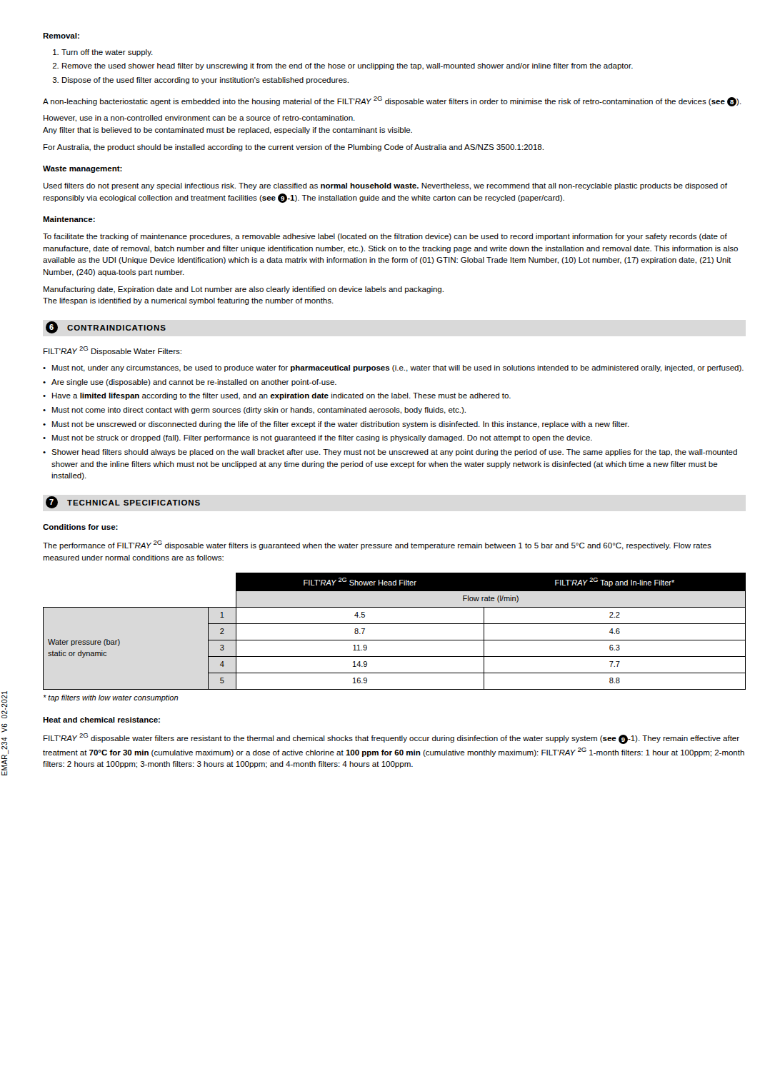EMAR_234 V6 02-2021
Removal:
Turn off the water supply.
Remove the used shower head filter by unscrewing it from the end of the hose or unclipping the tap, wall-mounted shower and/or inline filter from the adaptor.
Dispose of the used filter according to your institution's established procedures.
A non-leaching bacteriostatic agent is embedded into the housing material of the FILT'RAY 2G disposable water filters in order to minimise the risk of retro-contamination of the devices (see 8).
However, use in a non-controlled environment can be a source of retro-contamination.
Any filter that is believed to be contaminated must be replaced, especially if the contaminant is visible.
For Australia, the product should be installed according to the current version of the Plumbing Code of Australia and AS/NZS 3500.1:2018.
Waste management:
Used filters do not present any special infectious risk. They are classified as normal household waste. Nevertheless, we recommend that all non-recyclable plastic products be disposed of responsibly via ecological collection and treatment facilities (see 9-1). The installation guide and the white carton can be recycled (paper/card).
Maintenance:
To facilitate the tracking of maintenance procedures, a removable adhesive label (located on the filtration device) can be used to record important information for your safety records (date of manufacture, date of removal, batch number and filter unique identification number, etc.). Stick on to the tracking page and write down the installation and removal date. This information is also available as the UDI (Unique Device Identification) which is a data matrix with information in the form of (01) GTIN: Global Trade Item Number, (10) Lot number, (17) expiration date, (21) Unit Number, (240) aqua-tools part number.
Manufacturing date, Expiration date and Lot number are also clearly identified on device labels and packaging.
The lifespan is identified by a numerical symbol featuring the number of months.
6 CONTRAINDICATIONS
FILT'RAY 2G Disposable Water Filters:
Must not, under any circumstances, be used to produce water for pharmaceutical purposes (i.e., water that will be used in solutions intended to be administered orally, injected, or perfused).
Are single use (disposable) and cannot be re-installed on another point-of-use.
Have a limited lifespan according to the filter used, and an expiration date indicated on the label. These must be adhered to.
Must not come into direct contact with germ sources (dirty skin or hands, contaminated aerosols, body fluids, etc.).
Must not be unscrewed or disconnected during the life of the filter except if the water distribution system is disinfected. In this instance, replace with a new filter.
Must not be struck or dropped (fall). Filter performance is not guaranteed if the filter casing is physically damaged. Do not attempt to open the device.
Shower head filters should always be placed on the wall bracket after use. They must not be unscrewed at any point during the period of use. The same applies for the tap, the wall-mounted shower and the inline filters which must not be unclipped at any time during the period of use except for when the water supply network is disinfected (at which time a new filter must be installed).
7 TECHNICAL SPECIFICATIONS
Conditions for use:
The performance of FILT'RAY 2G disposable water filters is guaranteed when the water pressure and temperature remain between 1 to 5 bar and 5°C and 60°C, respectively. Flow rates measured under normal conditions are as follows:
| | FILT' RAY 2G Shower Head Filter | FILT' RAY 2G Tap and In-line Filter* |
| | Flow rate (l/min) |
| Water pressure (bar) static or dynamic | 1 | 4.5 | 2.2 |
| 2 | 8.7 | 4.6 |
| 3 | 11.9 | 6.3 |
| 4 | 14.9 | 7.7 |
| 5 | 16.9 | 8.8 |
* tap filters with low water consumption
Heat and chemical resistance:
FILT'RAY 2G disposable water filters are resistant to the thermal and chemical shocks that frequently occur during disinfection of the water supply system (see 9-1). They remain effective after treatment at 70°C for 30 min (cumulative maximum) or a dose of active chlorine at 100 ppm for 60 min (cumulative monthly maximum): FILT'RAY 2G 1-month filters: 1 hour at 100ppm; 2-month filters: 2 hours at 100ppm; 3-month filters: 3 hours at 100ppm; and 4-month filters: 4 hours at 100ppm.